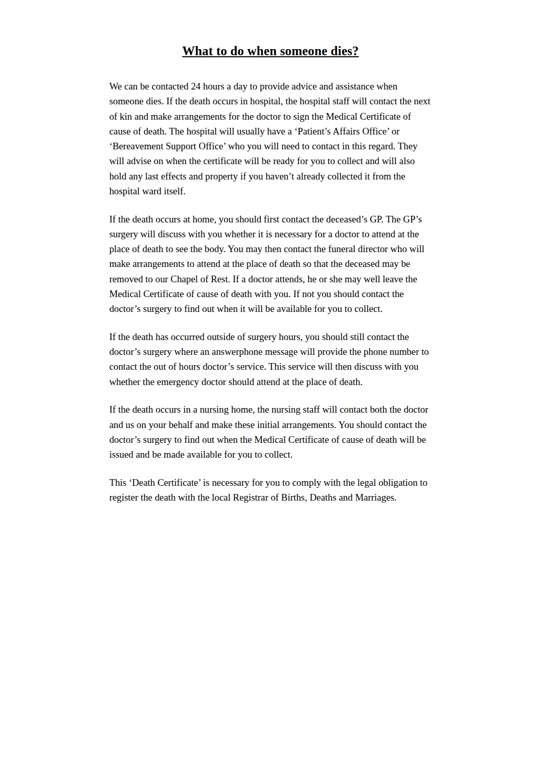What to do when someone dies?
We can be contacted 24 hours a day to provide advice and assistance when someone dies. If the death occurs in hospital, the hospital staff will contact the next of kin and make arrangements for the doctor to sign the Medical Certificate of cause of death. The hospital will usually have a ‘Patient’s Affairs Office’ or ‘Bereavement Support Office’ who you will need to contact in this regard. They will advise on when the certificate will be ready for you to collect and will also hold any last effects and property if you haven’t already collected it from the hospital ward itself.
If the death occurs at home, you should first contact the deceased’s GP. The GP’s surgery will discuss with you whether it is necessary for a doctor to attend at the place of death to see the body. You may then contact the funeral director who will make arrangements to attend at the place of death so that the deceased may be removed to our Chapel of Rest. If a doctor attends, he or she may well leave the Medical Certificate of cause of death with you. If not you should contact the doctor’s surgery to find out when it will be available for you to collect.
If the death has occurred outside of surgery hours, you should still contact the doctor’s surgery where an answerphone message will provide the phone number to contact the out of hours doctor’s service. This service will then discuss with you whether the emergency doctor should attend at the place of death.
If the death occurs in a nursing home, the nursing staff will contact both the doctor and us on your behalf and make these initial arrangements. You should contact the doctor’s surgery to find out when the Medical Certificate of cause of death will be issued and be made available for you to collect.
This ‘Death Certificate’ is necessary for you to comply with the legal obligation to register the death with the local Registrar of Births, Deaths and Marriages.